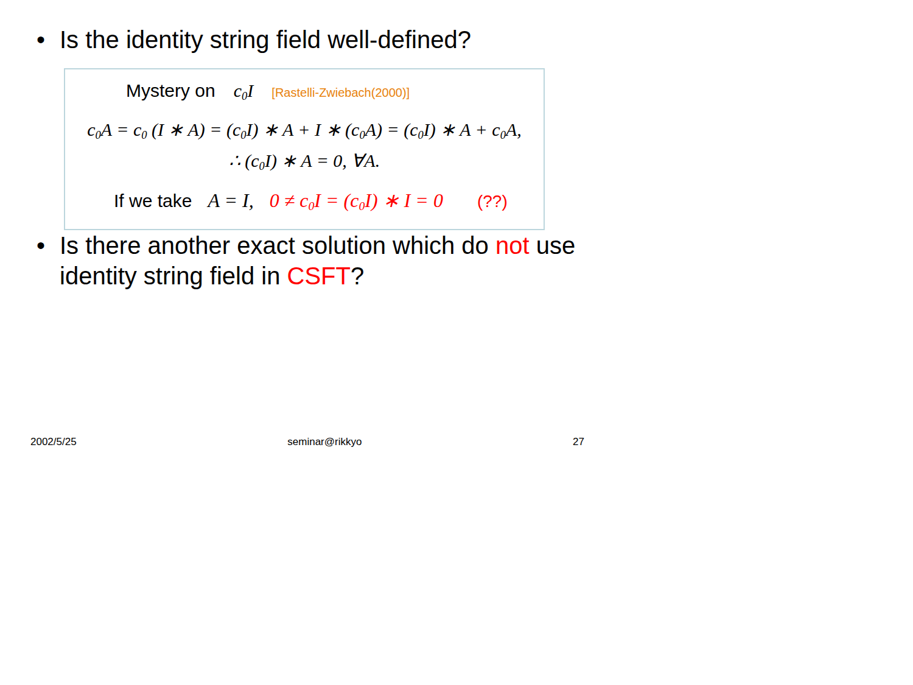Is the identity string field well-defined?
Mystery on c0I [Rastelli-Zwiebach(2000)]
c0A = c0 (I ∗ A) = (c0I) ∗ A + I ∗ (c0A) = (c0I) ∗ A + c0A,
∴ (c0I) ∗ A = 0, ∀A.
If we take A = I, 0 ≠ c0I = (c0I) ∗ I = 0 (??)
Is there another exact solution which do not use identity string field in CSFT?
2002/5/25 seminar@rikkyo 27